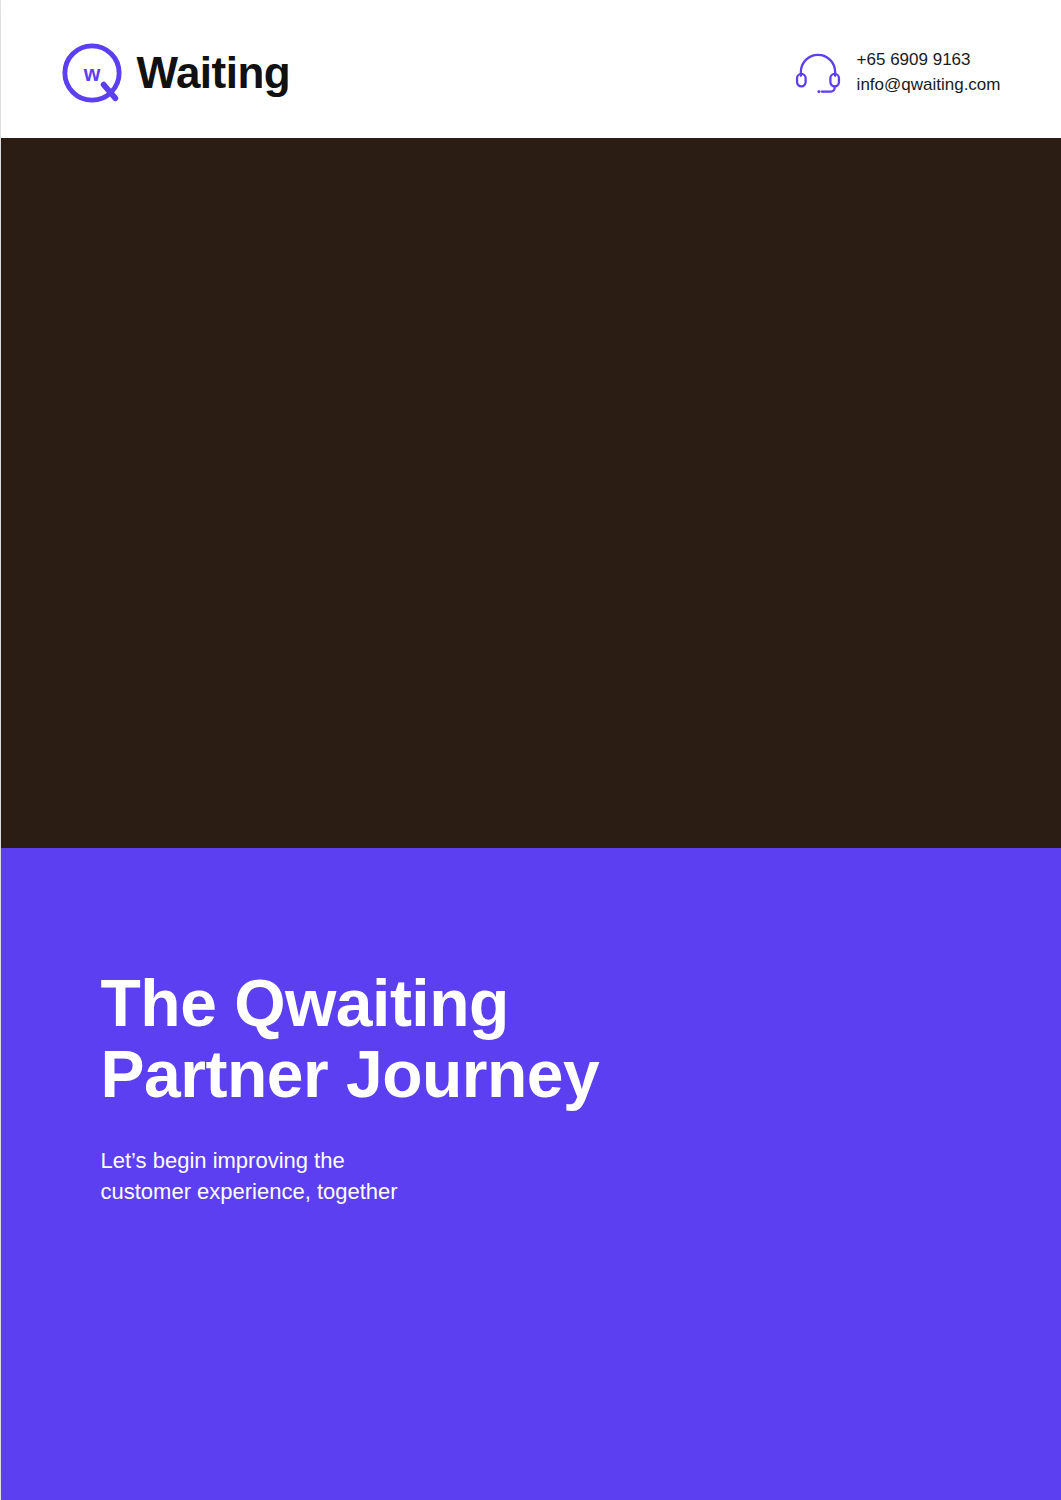w
Waiting
+65 6909 9163
info@qwaiting.com
The Qwaiting
Partner Journey
Let’s begin improving the
customer experience, together